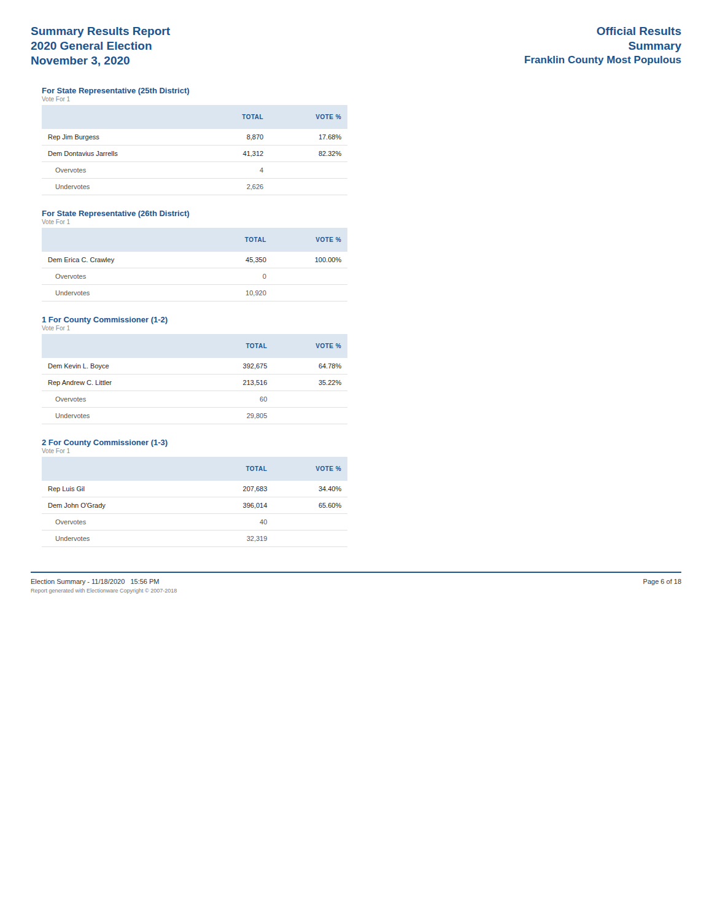Summary Results Report
2020 General Election
November 3, 2020
Official Results
Summary
Franklin County Most Populous
For State Representative (25th District)
Vote For 1
| | TOTAL | VOTE % |
| --- | --- | --- |
| Rep Jim Burgess | 8,870 | 17.68% |
| Dem Dontavius Jarrells | 41,312 | 82.32% |
| Overvotes | 4 | |
| Undervotes | 2,626 | |
For State Representative (26th District)
Vote For 1
| | TOTAL | VOTE % |
| --- | --- | --- |
| Dem Erica C. Crawley | 45,350 | 100.00% |
| Overvotes | 0 | |
| Undervotes | 10,920 | |
1 For County Commissioner (1-2)
Vote For 1
| | TOTAL | VOTE % |
| --- | --- | --- |
| Dem Kevin L. Boyce | 392,675 | 64.78% |
| Rep Andrew C. Littler | 213,516 | 35.22% |
| Overvotes | 60 | |
| Undervotes | 29,805 | |
2 For County Commissioner (1-3)
Vote For 1
| | TOTAL | VOTE % |
| --- | --- | --- |
| Rep Luis Gil | 207,683 | 34.40% |
| Dem John O'Grady | 396,014 | 65.60% |
| Overvotes | 40 | |
| Undervotes | 32,319 | |
Election Summary - 11/18/2020 15:56 PM
Report generated with Electionware Copyright © 2007-2018
Page 6 of 18